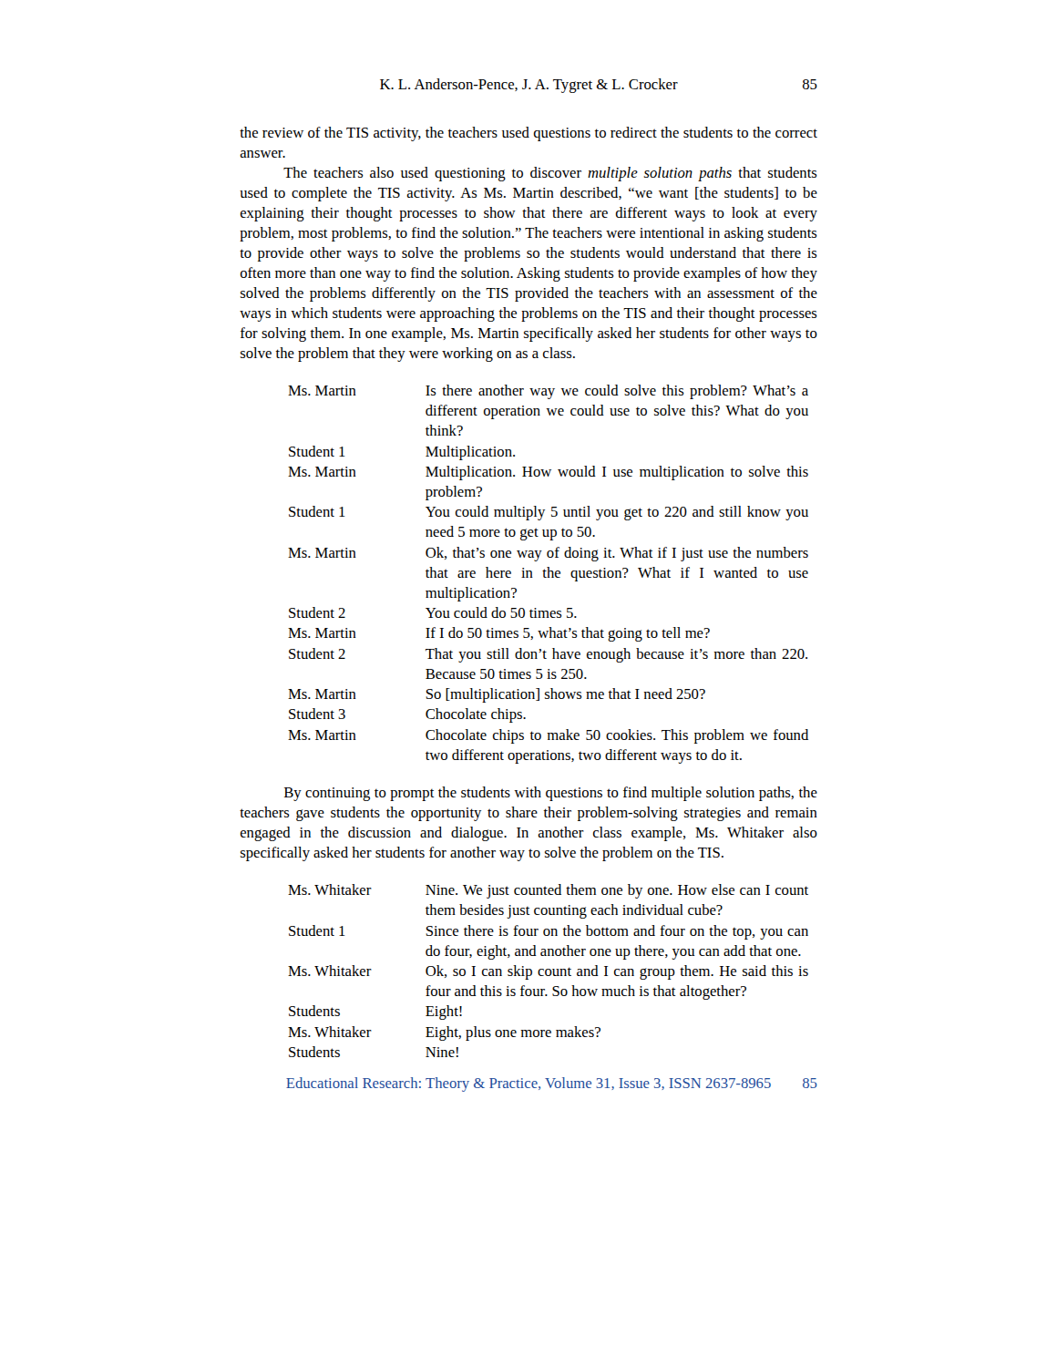K. L. Anderson-Pence, J. A. Tygret & L. Crocker
85
the review of the TIS activity, the teachers used questions to redirect the students to the correct answer.
The teachers also used questioning to discover multiple solution paths that students used to complete the TIS activity. As Ms. Martin described, “we want [the students] to be explaining their thought processes to show that there are different ways to look at every problem, most problems, to find the solution.” The teachers were intentional in asking students to provide other ways to solve the problems so the students would understand that there is often more than one way to find the solution. Asking students to provide examples of how they solved the problems differently on the TIS provided the teachers with an assessment of the ways in which students were approaching the problems on the TIS and their thought processes for solving them. In one example, Ms. Martin specifically asked her students for other ways to solve the problem that they were working on as a class.
| Ms. Martin | Is there another way we could solve this problem? What’s a different operation we could use to solve this? What do you think? |
| Student 1 | Multiplication. |
| Ms. Martin | Multiplication. How would I use multiplication to solve this problem? |
| Student 1 | You could multiply 5 until you get to 220 and still know you need 5 more to get up to 50. |
| Ms. Martin | Ok, that’s one way of doing it. What if I just use the numbers that are here in the question? What if I wanted to use multiplication? |
| Student 2 | You could do 50 times 5. |
| Ms. Martin | If I do 50 times 5, what’s that going to tell me? |
| Student 2 | That you still don’t have enough because it’s more than 220. Because 50 times 5 is 250. |
| Ms. Martin | So [multiplication] shows me that I need 250? |
| Student 3 | Chocolate chips. |
| Ms. Martin | Chocolate chips to make 50 cookies. This problem we found two different operations, two different ways to do it. |
By continuing to prompt the students with questions to find multiple solution paths, the teachers gave students the opportunity to share their problem-solving strategies and remain engaged in the discussion and dialogue. In another class example, Ms. Whitaker also specifically asked her students for another way to solve the problem on the TIS.
| Ms. Whitaker | Nine. We just counted them one by one. How else can I count them besides just counting each individual cube? |
| Student 1 | Since there is four on the bottom and four on the top, you can do four, eight, and another one up there, you can add that one. |
| Ms. Whitaker | Ok, so I can skip count and I can group them. He said this is four and this is four. So how much is that altogether? |
| Students | Eight! |
| Ms. Whitaker | Eight, plus one more makes? |
| Students | Nine! |
Educational Research: Theory & Practice, Volume 31, Issue 3, ISSN 2637-8965
85